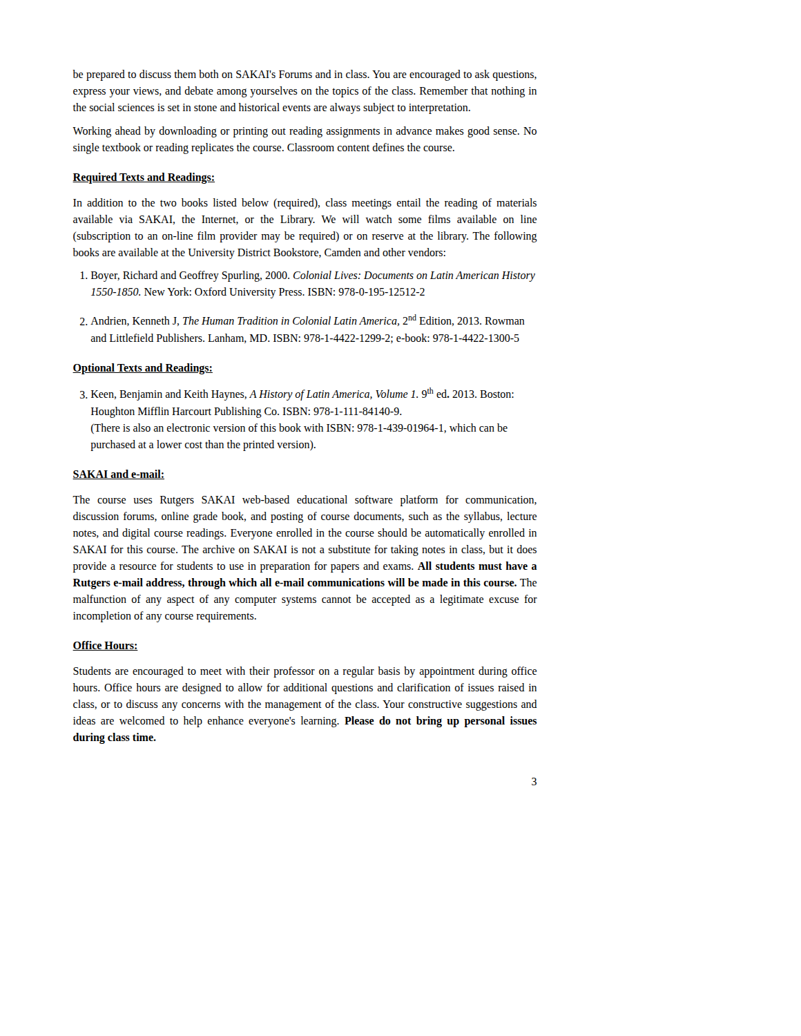be prepared to discuss them both on SAKAI's Forums and in class. You are encouraged to ask questions, express your views, and debate among yourselves on the topics of the class. Remember that nothing in the social sciences is set in stone and historical events are always subject to interpretation.
Working ahead by downloading or printing out reading assignments in advance makes good sense. No single textbook or reading replicates the course. Classroom content defines the course.
Required Texts and Readings:
In addition to the two books listed below (required), class meetings entail the reading of materials available via SAKAI, the Internet, or the Library. We will watch some films available on line (subscription to an on-line film provider may be required) or on reserve at the library. The following books are available at the University District Bookstore, Camden and other vendors:
Boyer, Richard and Geoffrey Spurling, 2000. Colonial Lives: Documents on Latin American History 1550-1850. New York: Oxford University Press. ISBN: 978-0-195-12512-2
Andrien, Kenneth J, The Human Tradition in Colonial Latin America, 2nd Edition, 2013. Rowman and Littlefield Publishers. Lanham, MD. ISBN: 978-1-4422-1299-2; e-book: 978-1-4422-1300-5
Optional Texts and Readings:
Keen, Benjamin and Keith Haynes, A History of Latin America, Volume 1. 9th ed. 2013. Boston: Houghton Mifflin Harcourt Publishing Co. ISBN: 978-1-111-84140-9.
(There is also an electronic version of this book with ISBN: 978-1-439-01964-1, which can be purchased at a lower cost than the printed version).
SAKAI and e-mail:
The course uses Rutgers SAKAI web-based educational software platform for communication, discussion forums, online grade book, and posting of course documents, such as the syllabus, lecture notes, and digital course readings. Everyone enrolled in the course should be automatically enrolled in SAKAI for this course. The archive on SAKAI is not a substitute for taking notes in class, but it does provide a resource for students to use in preparation for papers and exams. All students must have a Rutgers e-mail address, through which all e-mail communications will be made in this course. The malfunction of any aspect of any computer systems cannot be accepted as a legitimate excuse for incompletion of any course requirements.
Office Hours:
Students are encouraged to meet with their professor on a regular basis by appointment during office hours. Office hours are designed to allow for additional questions and clarification of issues raised in class, or to discuss any concerns with the management of the class. Your constructive suggestions and ideas are welcomed to help enhance everyone's learning. Please do not bring up personal issues during class time.
3